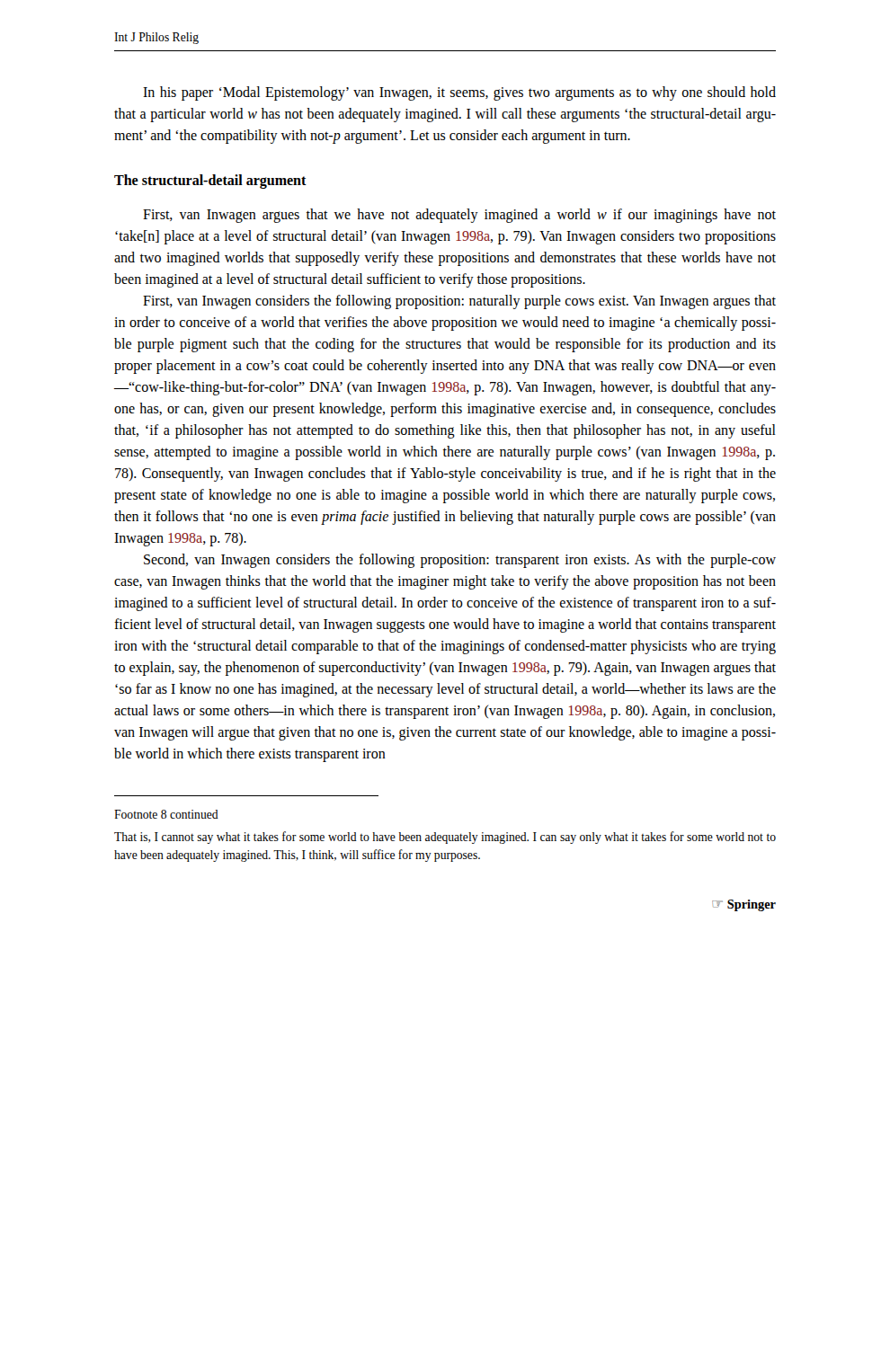Int J Philos Relig
In his paper ‘Modal Epistemology’ van Inwagen, it seems, gives two arguments as to why one should hold that a particular world w has not been adequately imagined. I will call these arguments ‘the structural-detail argument’ and ‘the compatibility with not-p argument’. Let us consider each argument in turn.
The structural-detail argument
First, van Inwagen argues that we have not adequately imagined a world w if our imaginings have not ‘take[n] place at a level of structural detail’ (van Inwagen 1998a, p. 79). Van Inwagen considers two propositions and two imagined worlds that supposedly verify these propositions and demonstrates that these worlds have not been imagined at a level of structural detail sufficient to verify those propositions.
First, van Inwagen considers the following proposition: naturally purple cows exist. Van Inwagen argues that in order to conceive of a world that verifies the above proposition we would need to imagine ‘a chemically possible purple pigment such that the coding for the structures that would be responsible for its production and its proper placement in a cow’s coat could be coherently inserted into any DNA that was really cow DNA—or even—“cow-like-thing-but-for-color” DNA’ (van Inwagen 1998a, p. 78). Van Inwagen, however, is doubtful that anyone has, or can, given our present knowledge, perform this imaginative exercise and, in consequence, concludes that, ‘if a philosopher has not attempted to do something like this, then that philosopher has not, in any useful sense, attempted to imagine a possible world in which there are naturally purple cows’ (van Inwagen 1998a, p. 78). Consequently, van Inwagen concludes that if Yablo-style conceivability is true, and if he is right that in the present state of knowledge no one is able to imagine a possible world in which there are naturally purple cows, then it follows that ‘no one is even prima facie justified in believing that naturally purple cows are possible’ (van Inwagen 1998a, p. 78).
Second, van Inwagen considers the following proposition: transparent iron exists. As with the purple-cow case, van Inwagen thinks that the world that the imaginer might take to verify the above proposition has not been imagined to a sufficient level of structural detail. In order to conceive of the existence of transparent iron to a sufficient level of structural detail, van Inwagen suggests one would have to imagine a world that contains transparent iron with the ‘structural detail comparable to that of the imaginings of condensed-matter physicists who are trying to explain, say, the phenomenon of superconductivity’ (van Inwagen 1998a, p. 79). Again, van Inwagen argues that ‘so far as I know no one has imagined, at the necessary level of structural detail, a world—whether its laws are the actual laws or some others—in which there is transparent iron’ (van Inwagen 1998a, p. 80). Again, in conclusion, van Inwagen will argue that given that no one is, given the current state of our knowledge, able to imagine a possible world in which there exists transparent iron
Footnote 8 continued
That is, I cannot say what it takes for some world to have been adequately imagined. I can say only what it takes for some world not to have been adequately imagined. This, I think, will suffice for my purposes.
☞Springer